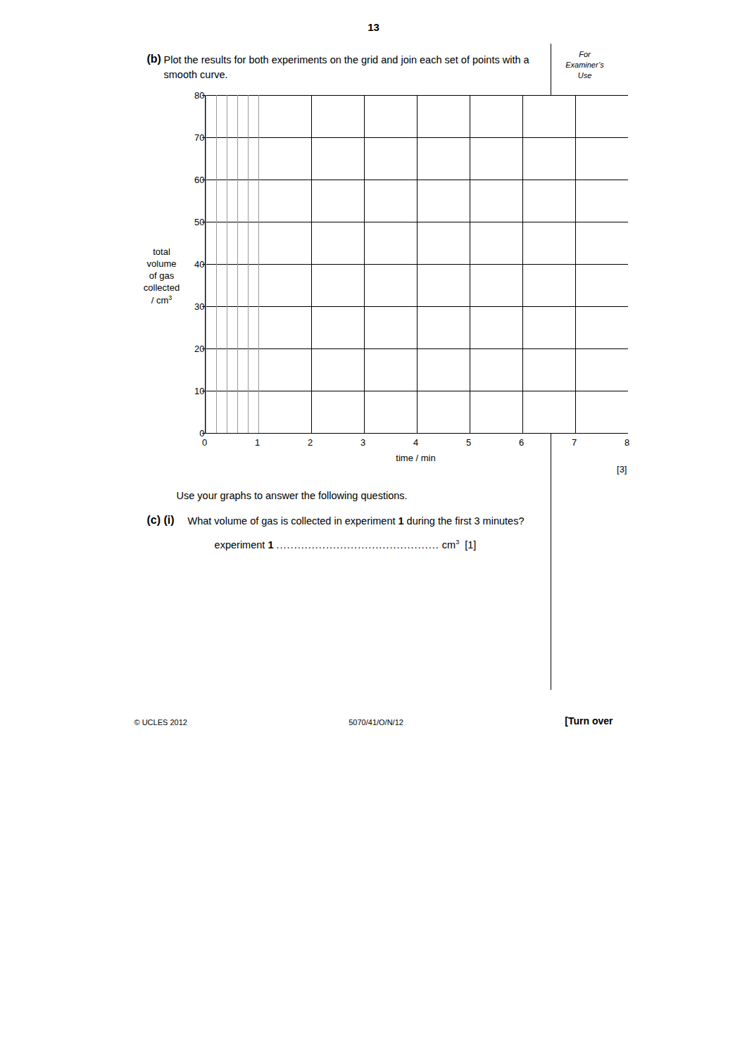13
For
Examiner’s
Use
(b)
Plot the results for both experiments on the grid and join each set of points with a smooth curve.
total
volume
of gas
collected
/ cm3
80
70
60
50
40
30
20
10
0
0
1
2
3
4
5
6
7
8
time / min
[3]
Use your graphs to answer the following questions.
(c)
(i)
What volume of gas is collected in experiment 1 during the first 3 minutes?
experiment 1 .............................................. cm3 [1]
© UCLES 2012
5070/41/O/N/12
[Turn over